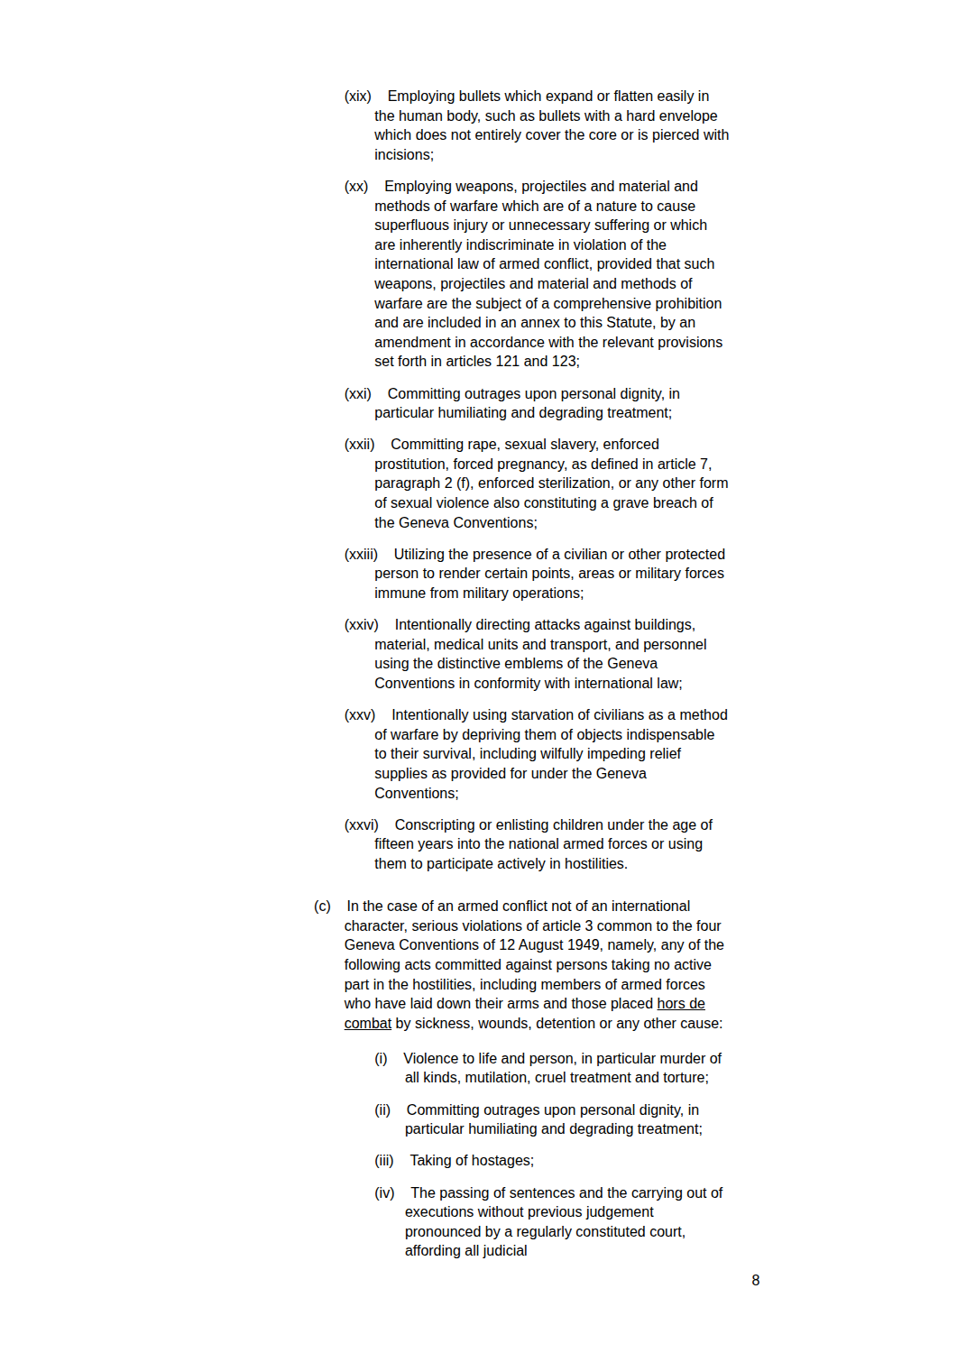(xix) Employing bullets which expand or flatten easily in the human body, such as bullets with a hard envelope which does not entirely cover the core or is pierced with incisions;
(xx) Employing weapons, projectiles and material and methods of warfare which are of a nature to cause superfluous injury or unnecessary suffering or which are inherently indiscriminate in violation of the international law of armed conflict, provided that such weapons, projectiles and material and methods of warfare are the subject of a comprehensive prohibition and are included in an annex to this Statute, by an amendment in accordance with the relevant provisions set forth in articles 121 and 123;
(xxi) Committing outrages upon personal dignity, in particular humiliating and degrading treatment;
(xxii) Committing rape, sexual slavery, enforced prostitution, forced pregnancy, as defined in article 7, paragraph 2 (f), enforced sterilization, or any other form of sexual violence also constituting a grave breach of the Geneva Conventions;
(xxiii) Utilizing the presence of a civilian or other protected person to render certain points, areas or military forces immune from military operations;
(xxiv) Intentionally directing attacks against buildings, material, medical units and transport, and personnel using the distinctive emblems of the Geneva Conventions in conformity with international law;
(xxv) Intentionally using starvation of civilians as a method of warfare by depriving them of objects indispensable to their survival, including wilfully impeding relief supplies as provided for under the Geneva Conventions;
(xxvi) Conscripting or enlisting children under the age of fifteen years into the national armed forces or using them to participate actively in hostilities.
(c) In the case of an armed conflict not of an international character, serious violations of article 3 common to the four Geneva Conventions of 12 August 1949, namely, any of the following acts committed against persons taking no active part in the hostilities, including members of armed forces who have laid down their arms and those placed hors de combat by sickness, wounds, detention or any other cause:
(i) Violence to life and person, in particular murder of all kinds, mutilation, cruel treatment and torture;
(ii) Committing outrages upon personal dignity, in particular humiliating and degrading treatment;
(iii) Taking of hostages;
(iv) The passing of sentences and the carrying out of executions without previous judgement pronounced by a regularly constituted court, affording all judicial
8